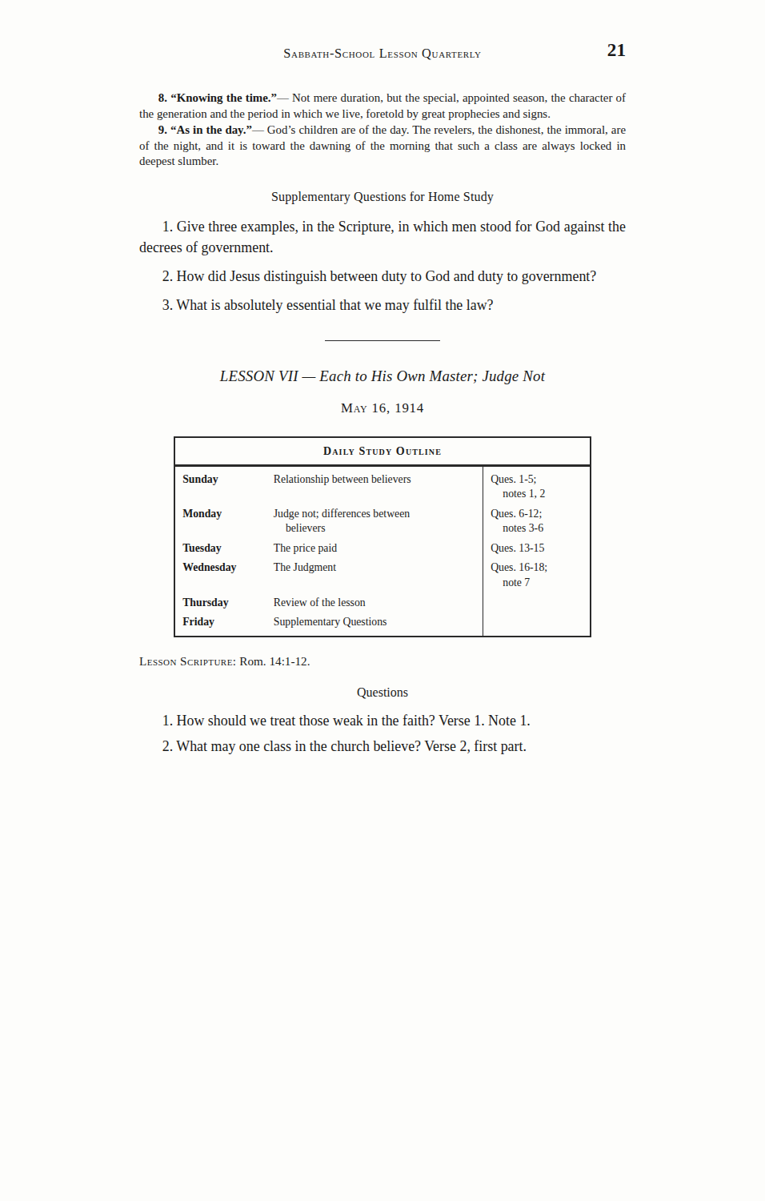Sabbath-School Lesson Quarterly 21
8. “Knowing the time.”— Not mere duration, but the special, appointed season, the character of the generation and the period in which we live, foretold by great prophecies and signs.
9. “As in the day.”— God’s children are of the day. The revelers, the dishonest, the immoral, are of the night, and it is toward the dawning of the morning that such a class are always locked in deepest slumber.
Supplementary Questions for Home Study
1. Give three examples, in the Scripture, in which men stood for God against the decrees of government.
2. How did Jesus distinguish between duty to God and duty to government?
3. What is absolutely essential that we may fulfil the law?
LESSON VII — Each to His Own Master; Judge Not
May 16, 1914
Daily Study Outline
| Sunday | Relationship between believers | Ques. 1-5; notes 1, 2 |
| Monday | Judge not; differences between believers | Ques. 6-12; notes 3-6 |
| Tuesday | The price paid | Ques. 13-15 |
| Wednesday | The Judgment | Ques. 16-18; note 7 |
| Thursday | Review of the lesson | |
| Friday | Supplementary Questions | |
Lesson Scripture: Rom. 14:1-12.
Questions
1. How should we treat those weak in the faith? Verse 1. Note 1.
2. What may one class in the church believe? Verse 2, first part.